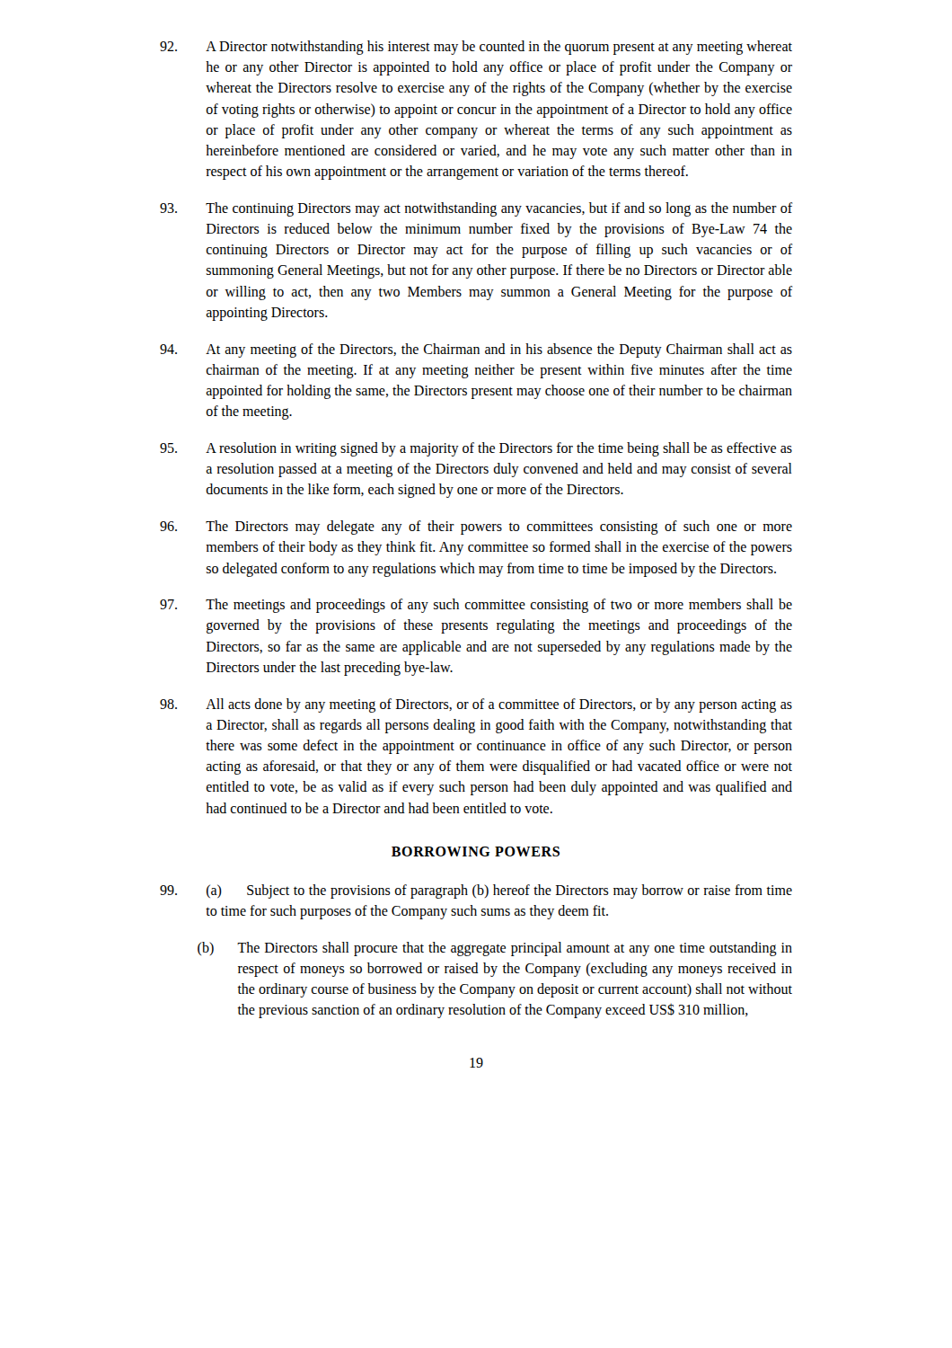92.
A Director notwithstanding his interest may be counted in the quorum present at any meeting whereat he or any other Director is appointed to hold any office or place of profit under the Company or whereat the Directors resolve to exercise any of the rights of the Company (whether by the exercise of voting rights or otherwise) to appoint or concur in the appointment of a Director to hold any office or place of profit under any other company or whereat the terms of any such appointment as hereinbefore mentioned are considered or varied, and he may vote any such matter other than in respect of his own appointment or the arrangement or variation of the terms thereof.
93.
The continuing Directors may act notwithstanding any vacancies, but if and so long as the number of Directors is reduced below the minimum number fixed by the provisions of Bye-Law 74 the continuing Directors or Director may act for the purpose of filling up such vacancies or of summoning General Meetings, but not for any other purpose. If there be no Directors or Director able or willing to act, then any two Members may summon a General Meeting for the purpose of appointing Directors.
94.
At any meeting of the Directors, the Chairman and in his absence the Deputy Chairman shall act as chairman of the meeting. If at any meeting neither be present within five minutes after the time appointed for holding the same, the Directors present may choose one of their number to be chairman of the meeting.
95.
A resolution in writing signed by a majority of the Directors for the time being shall be as effective as a resolution passed at a meeting of the Directors duly convened and held and may consist of several documents in the like form, each signed by one or more of the Directors.
96.
The Directors may delegate any of their powers to committees consisting of such one or more members of their body as they think fit. Any committee so formed shall in the exercise of the powers so delegated conform to any regulations which may from time to time be imposed by the Directors.
97.
The meetings and proceedings of any such committee consisting of two or more members shall be governed by the provisions of these presents regulating the meetings and proceedings of the Directors, so far as the same are applicable and are not superseded by any regulations made by the Directors under the last preceding bye-law.
98.
All acts done by any meeting of Directors, or of a committee of Directors, or by any person acting as a Director, shall as regards all persons dealing in good faith with the Company, notwithstanding that there was some defect in the appointment or continuance in office of any such Director, or person acting as aforesaid, or that they or any of them were disqualified or had vacated office or were not entitled to vote, be as valid as if every such person had been duly appointed and was qualified and had continued to be a Director and had been entitled to vote.
BORROWING POWERS
99.
(a) Subject to the provisions of paragraph (b) hereof the Directors may borrow or raise from time to time for such purposes of the Company such sums as they deem fit.
(b)
The Directors shall procure that the aggregate principal amount at any one time outstanding in respect of moneys so borrowed or raised by the Company (excluding any moneys received in the ordinary course of business by the Company on deposit or current account) shall not without the previous sanction of an ordinary resolution of the Company exceed US$ 310 million,
19